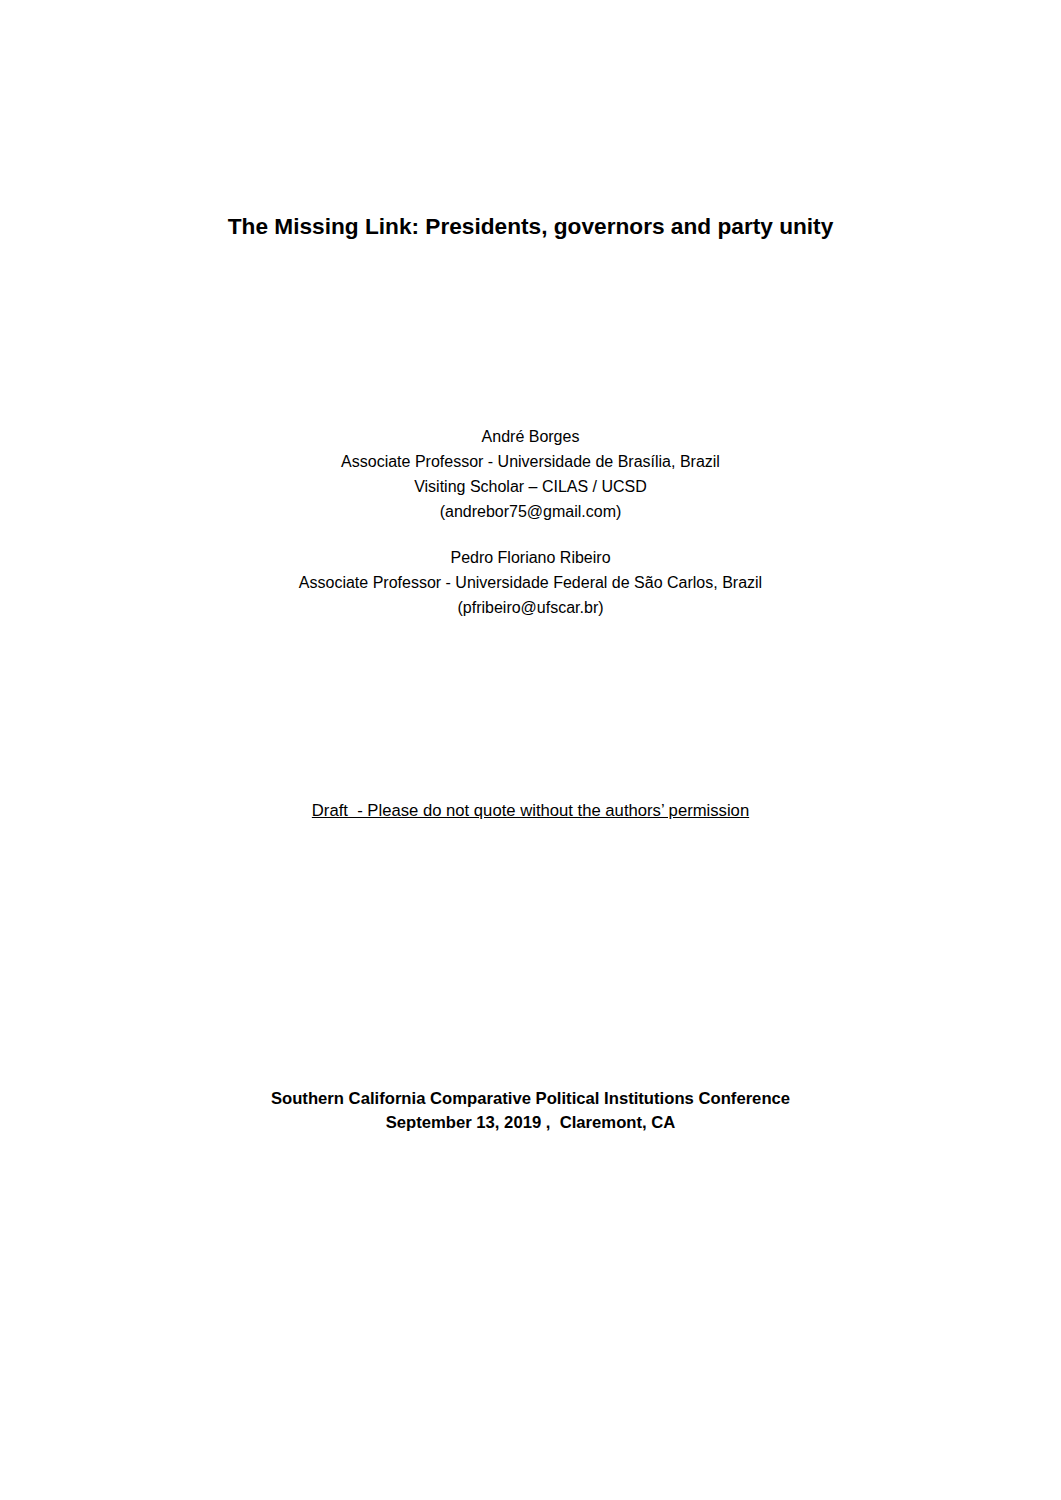The Missing Link: Presidents, governors and party unity
André Borges
Associate Professor - Universidade de Brasília, Brazil
Visiting Scholar – CILAS / UCSD
(andrebor75@gmail.com)
Pedro Floriano Ribeiro
Associate Professor - Universidade Federal de São Carlos, Brazil
(pfribeiro@ufscar.br)
Draft - Please do not quote without the authors’ permission
Southern California Comparative Political Institutions Conference
September 13, 2019 , Claremont, CA